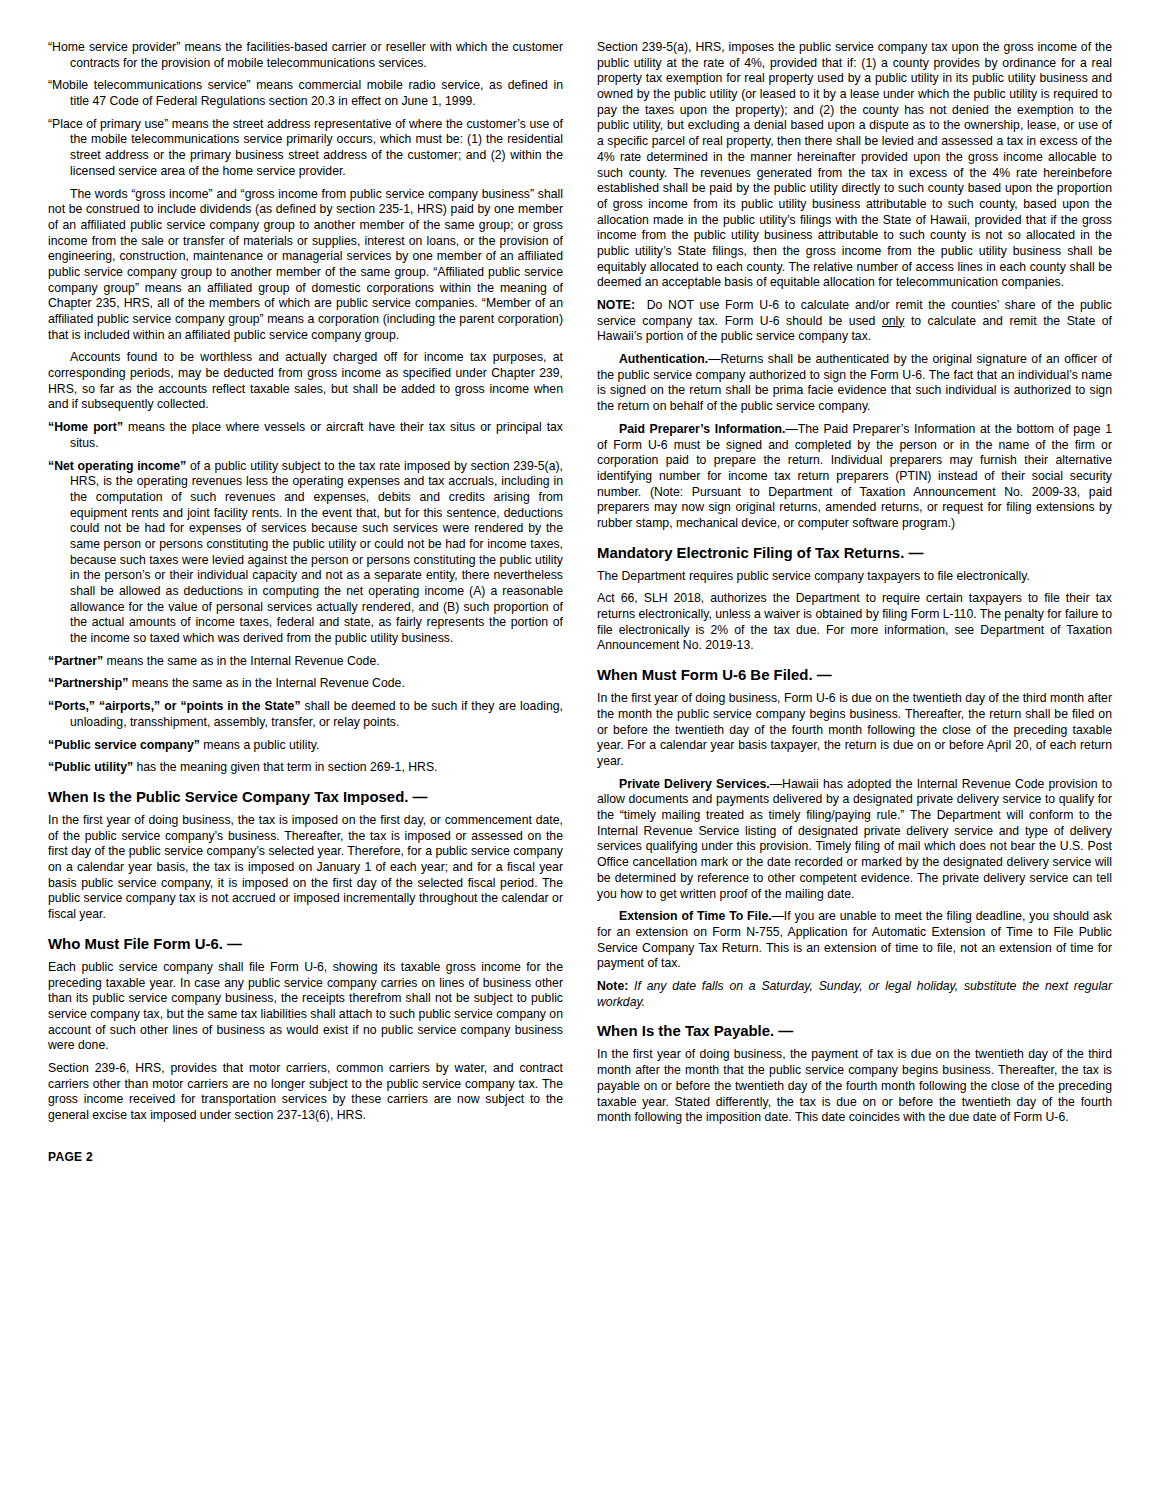“Home service provider” means the facilities-based carrier or reseller with which the customer contracts for the provision of mobile telecommunications services.
“Mobile telecommunications service” means commercial mobile radio service, as defined in title 47 Code of Federal Regulations section 20.3 in effect on June 1, 1999.
“Place of primary use” means the street address representative of where the customer’s use of the mobile telecommunications service primarily occurs, which must be: (1) the residential street address or the primary business street address of the customer; and (2) within the licensed service area of the home service provider.
The words “gross income” and “gross income from public service company business” shall not be construed to include dividends (as defined by section 235-1, HRS) paid by one member of an affiliated public service company group to another member of the same group; or gross income from the sale or transfer of materials or supplies, interest on loans, or the provision of engineering, construction, maintenance or managerial services by one member of an affiliated public service company group to another member of the same group. “Affiliated public service company group” means an affiliated group of domestic corporations within the meaning of Chapter 235, HRS, all of the members of which are public service companies. “Member of an affiliated public service company group” means a corporation (including the parent corporation) that is included within an affiliated public service company group.
Accounts found to be worthless and actually charged off for income tax purposes, at corresponding periods, may be deducted from gross income as specified under Chapter 239, HRS, so far as the accounts reflect taxable sales, but shall be added to gross income when and if subsequently collected.
“Home port” means the place where vessels or aircraft have their tax situs or principal tax situs.
“Net operating income” of a public utility subject to the tax rate imposed by section 239-5(a), HRS, is the operating revenues less the operating expenses and tax accruals, including in the computation of such revenues and expenses, debits and credits arising from equipment rents and joint facility rents. In the event that, but for this sentence, deductions could not be had for expenses of services because such services were rendered by the same person or persons constituting the public utility or could not be had for income taxes, because such taxes were levied against the person or persons constituting the public utility in the person’s or their individual capacity and not as a separate entity, there nevertheless shall be allowed as deductions in computing the net operating income (A) a reasonable allowance for the value of personal services actually rendered, and (B) such proportion of the actual amounts of income taxes, federal and state, as fairly represents the portion of the income so taxed which was derived from the public utility business.
“Partner” means the same as in the Internal Revenue Code.
“Partnership” means the same as in the Internal Revenue Code.
“Ports,” “airports,” or “points in the State” shall be deemed to be such if they are loading, unloading, transshipment, assembly, transfer, or relay points.
“Public service company” means a public utility.
“Public utility” has the meaning given that term in section 269-1, HRS.
When Is the Public Service Company Tax Imposed. —
In the first year of doing business, the tax is imposed on the first day, or commencement date, of the public service company’s business. Thereafter, the tax is imposed or assessed on the first day of the public service company’s selected year. Therefore, for a public service company on a calendar year basis, the tax is imposed on January 1 of each year; and for a fiscal year basis public service company, it is imposed on the first day of the selected fiscal period. The public service company tax is not accrued or imposed incrementally throughout the calendar or fiscal year.
Who Must File Form U-6. —
Each public service company shall file Form U-6, showing its taxable gross income for the preceding taxable year. In case any public service company carries on lines of business other than its public service company business, the receipts therefrom shall not be subject to public service company tax, but the same tax liabilities shall attach to such public service company on account of such other lines of business as would exist if no public service company business were done.
Section 239-6, HRS, provides that motor carriers, common carriers by water, and contract carriers other than motor carriers are no longer subject to the public service company tax. The gross income received for transportation services by these carriers are now subject to the general excise tax imposed under section 237-13(6), HRS.
Section 239-5(a), HRS, imposes the public service company tax upon the gross income of the public utility at the rate of 4%, provided that if: (1) a county provides by ordinance for a real property tax exemption for real property used by a public utility in its public utility business and owned by the public utility (or leased to it by a lease under which the public utility is required to pay the taxes upon the property); and (2) the county has not denied the exemption to the public utility, but excluding a denial based upon a dispute as to the ownership, lease, or use of a specific parcel of real property, then there shall be levied and assessed a tax in excess of the 4% rate determined in the manner hereinafter provided upon the gross income allocable to such county. The revenues generated from the tax in excess of the 4% rate hereinbefore established shall be paid by the public utility directly to such county based upon the proportion of gross income from its public utility business attributable to such county, based upon the allocation made in the public utility’s filings with the State of Hawaii, provided that if the gross income from the public utility business attributable to such county is not so allocated in the public utility’s State filings, then the gross income from the public utility business shall be equitably allocated to each county. The relative number of access lines in each county shall be deemed an acceptable basis of equitable allocation for telecommunication companies.
NOTE: Do NOT use Form U-6 to calculate and/or remit the counties’ share of the public service company tax. Form U-6 should be used only to calculate and remit the State of Hawaii’s portion of the public service company tax.
Authentication.—Returns shall be authenticated by the original signature of an officer of the public service company authorized to sign the Form U-6. The fact that an individual’s name is signed on the return shall be prima facie evidence that such individual is authorized to sign the return on behalf of the public service company.
Paid Preparer’s Information.—The Paid Preparer’s Information at the bottom of page 1 of Form U-6 must be signed and completed by the person or in the name of the firm or corporation paid to prepare the return. Individual preparers may furnish their alternative identifying number for income tax return preparers (PTIN) instead of their social security number. (Note: Pursuant to Department of Taxation Announcement No. 2009-33, paid preparers may now sign original returns, amended returns, or request for filing extensions by rubber stamp, mechanical device, or computer software program.)
Mandatory Electronic Filing of Tax Returns. —
The Department requires public service company taxpayers to file electronically.
Act 66, SLH 2018, authorizes the Department to require certain taxpayers to file their tax returns electronically, unless a waiver is obtained by filing Form L-110. The penalty for failure to file electronically is 2% of the tax due. For more information, see Department of Taxation Announcement No. 2019-13.
When Must Form U-6 Be Filed. —
In the first year of doing business, Form U-6 is due on the twentieth day of the third month after the month the public service company begins business. Thereafter, the return shall be filed on or before the twentieth day of the fourth month following the close of the preceding taxable year. For a calendar year basis taxpayer, the return is due on or before April 20, of each return year.
Private Delivery Services.—Hawaii has adopted the Internal Revenue Code provision to allow documents and payments delivered by a designated private delivery service to qualify for the “timely mailing treated as timely filing/paying rule.” The Department will conform to the Internal Revenue Service listing of designated private delivery service and type of delivery services qualifying under this provision. Timely filing of mail which does not bear the U.S. Post Office cancellation mark or the date recorded or marked by the designated delivery service will be determined by reference to other competent evidence. The private delivery service can tell you how to get written proof of the mailing date.
Extension of Time To File.—If you are unable to meet the filing deadline, you should ask for an extension on Form N-755, Application for Automatic Extension of Time to File Public Service Company Tax Return. This is an extension of time to file, not an extension of time for payment of tax.
Note: If any date falls on a Saturday, Sunday, or legal holiday, substitute the next regular workday.
When Is the Tax Payable. —
In the first year of doing business, the payment of tax is due on the twentieth day of the third month after the month that the public service company begins business. Thereafter, the tax is payable on or before the twentieth day of the fourth month following the close of the preceding taxable year. Stated differently, the tax is due on or before the twentieth day of the fourth month following the imposition date. This date coincides with the due date of Form U-6.
PAGE 2